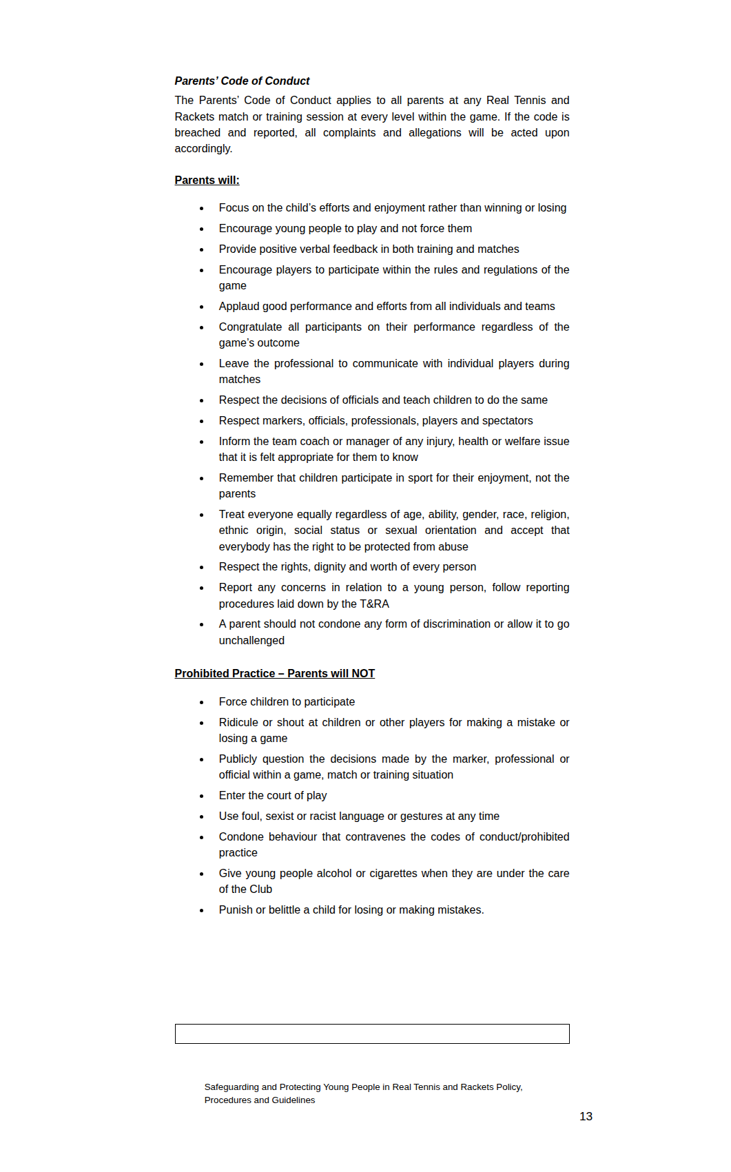Parents’ Code of Conduct
The Parents’ Code of Conduct applies to all parents at any Real Tennis and Rackets match or training session at every level within the game. If the code is breached and reported, all complaints and allegations will be acted upon accordingly.
Parents will:
Focus on the child’s efforts and enjoyment rather than winning or losing
Encourage young people to play and not force them
Provide positive verbal feedback in both training and matches
Encourage players to participate within the rules and regulations of the game
Applaud good performance and efforts from all individuals and teams
Congratulate all participants on their performance regardless of the game’s outcome
Leave the professional to communicate with individual players during matches
Respect the decisions of officials and teach children to do the same
Respect markers, officials, professionals, players and spectators
Inform the team coach or manager of any injury, health or welfare issue that it is felt appropriate for them to know
Remember that children participate in sport for their enjoyment, not the parents
Treat everyone equally regardless of age, ability, gender, race, religion, ethnic origin, social status or sexual orientation and accept that everybody has the right to be protected from abuse
Respect the rights, dignity and worth of every person
Report any concerns in relation to a young person, follow reporting procedures laid down by the T&RA
A parent should not condone any form of discrimination or allow it to go unchallenged
Prohibited Practice – Parents will NOT
Force children to participate
Ridicule or shout at children or other players for making a mistake or losing a game
Publicly question the decisions made by the marker, professional or official within a game, match or training situation
Enter the court of play
Use foul, sexist or racist language or gestures at any time
Condone behaviour that contravenes the codes of conduct/prohibited practice
Give young people alcohol or cigarettes when they are under the care of the Club
Punish or belittle a child for losing or making mistakes.
Safeguarding and Protecting Young People in Real Tennis and Rackets Policy, Procedures and Guidelines
13